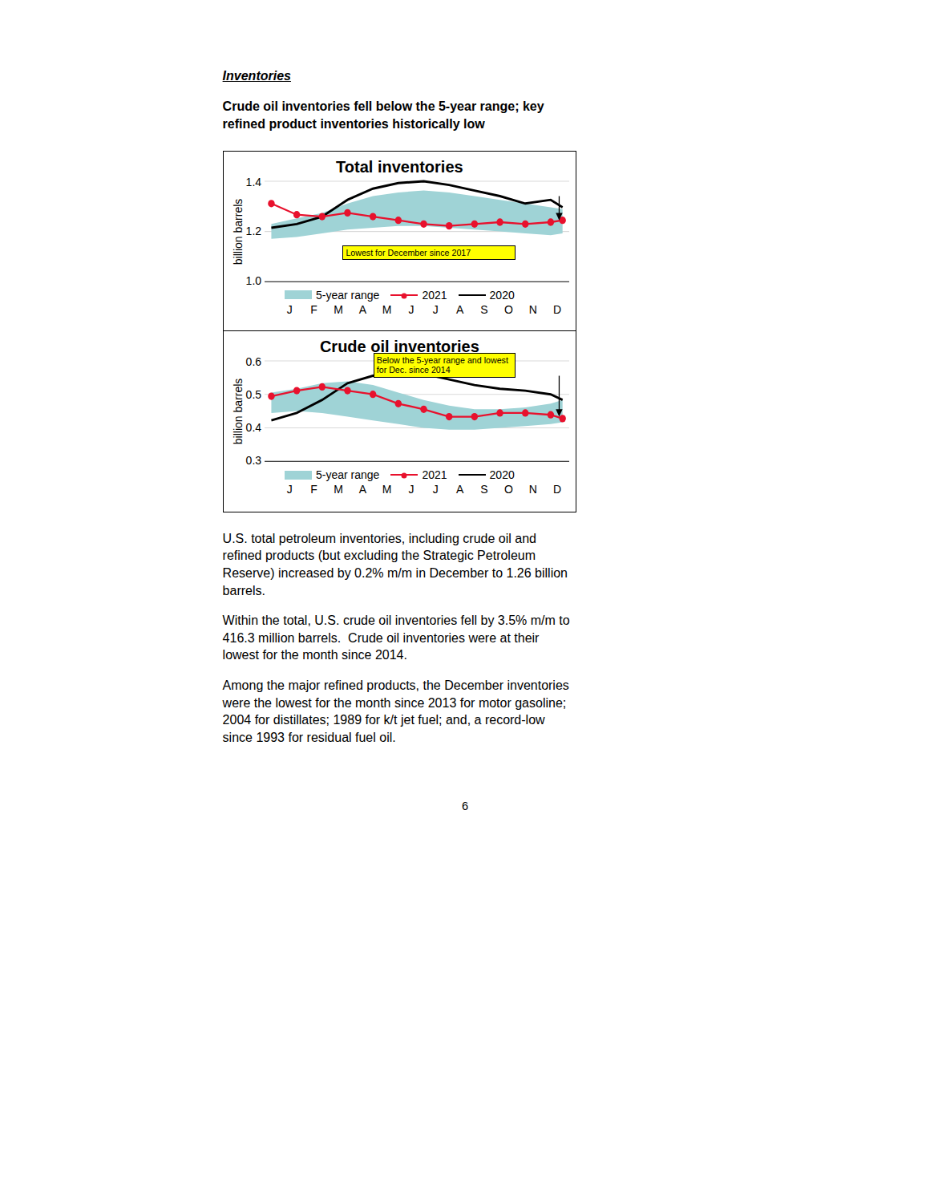Inventories
Crude oil inventories fell below the 5-year range; key refined product inventories historically low
Total inventories
billion barrels
1.4 1.2 1.0
5-year range 2021 2020
JFMAMJJASOND
Lowest for December since 2017
Crude oil inventories
billion barrels
0.6 0.5 0.4 0.3
5-year range 2021 2020
JFMAMJJASOND
Below the 5-year range and lowest for Dec. since 2014
U.S. total petroleum inventories, including crude oil and refined products (but excluding the Strategic Petroleum Reserve) increased by 0.2% m/m in December to 1.26 billion barrels.
Within the total, U.S. crude oil inventories fell by 3.5% m/m to 416.3 million barrels. Crude oil inventories were at their lowest for the month since 2014.
Among the major refined products, the December inventories were the lowest for the month since 2013 for motor gasoline; 2004 for distillates; 1989 for k/t jet fuel; and, a record-low since 1993 for residual fuel oil.
6